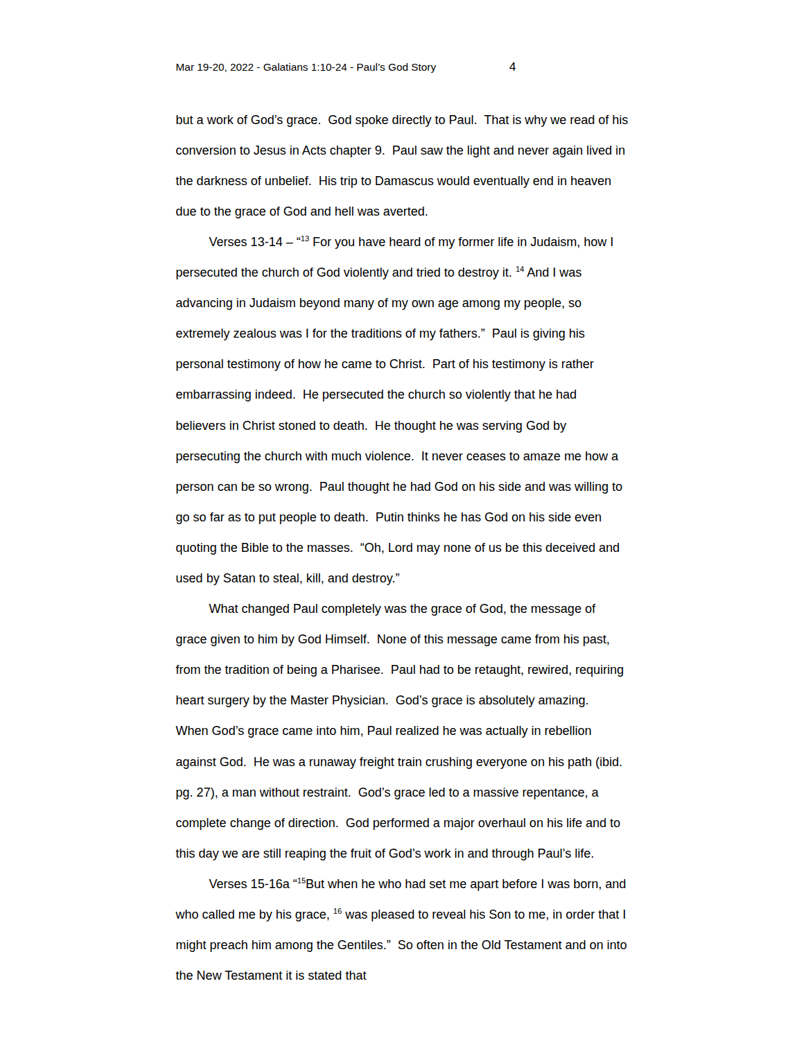Mar 19-20, 2022 - Galatians 1:10-24 - Paul’s God Story 4
but a work of God’s grace. God spoke directly to Paul. That is why we read of his conversion to Jesus in Acts chapter 9. Paul saw the light and never again lived in the darkness of unbelief. His trip to Damascus would eventually end in heaven due to the grace of God and hell was averted.
Verses 13-14 – “13 For you have heard of my former life in Judaism, how I persecuted the church of God violently and tried to destroy it. 14 And I was advancing in Judaism beyond many of my own age among my people, so extremely zealous was I for the traditions of my fathers.” Paul is giving his personal testimony of how he came to Christ. Part of his testimony is rather embarrassing indeed. He persecuted the church so violently that he had believers in Christ stoned to death. He thought he was serving God by persecuting the church with much violence. It never ceases to amaze me how a person can be so wrong. Paul thought he had God on his side and was willing to go so far as to put people to death. Putin thinks he has God on his side even quoting the Bible to the masses. “Oh, Lord may none of us be this deceived and used by Satan to steal, kill, and destroy.”
What changed Paul completely was the grace of God, the message of grace given to him by God Himself. None of this message came from his past, from the tradition of being a Pharisee. Paul had to be retaught, rewired, requiring heart surgery by the Master Physician. God’s grace is absolutely amazing. When God’s grace came into him, Paul realized he was actually in rebellion against God. He was a runaway freight train crushing everyone on his path (ibid. pg. 27), a man without restraint. God’s grace led to a massive repentance, a complete change of direction. God performed a major overhaul on his life and to this day we are still reaping the fruit of God’s work in and through Paul’s life.
Verses 15-16a “15But when he who had set me apart before I was born, and who called me by his grace, 16 was pleased to reveal his Son to me, in order that I might preach him among the Gentiles.” So often in the Old Testament and on into the New Testament it is stated that